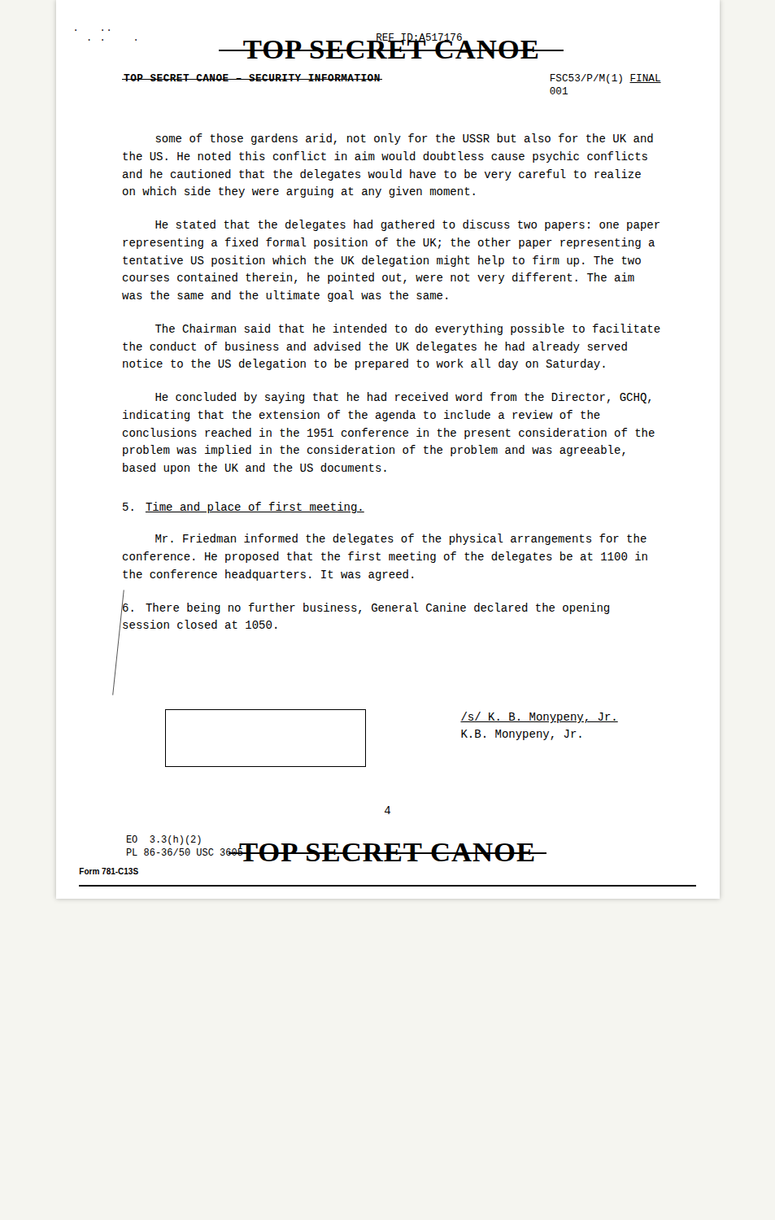. ..
. . .
REF ID:A517176 TOP SECRET CANOE
TOP SECRET CANOE – SECURITY INFORMATION
FSC53/P/M(1) FINAL 001
some of those gardens arid, not only for the USSR but also for the UK and the US. He noted this conflict in aim would doubtless cause psychic conflicts and he cautioned that the delegates would have to be very careful to realize on which side they were arguing at any given moment.
He stated that the delegates had gathered to discuss two papers: one paper representing a fixed formal position of the UK; the other paper representing a tentative US position which the UK delegation might help to firm up. The two courses contained therein, he pointed out, were not very different. The aim was the same and the ultimate goal was the same.
The Chairman said that he intended to do everything possible to facilitate the conduct of business and advised the UK delegates he had already served notice to the US delegation to be prepared to work all day on Saturday.
He concluded by saying that he had received word from the Director, GCHQ, indicating that the extension of the agenda to include a review of the conclusions reached in the 1951 conference in the present consideration of the problem was implied in the consideration of the problem and was agreeable, based upon the UK and the US documents.
5. Time and place of first meeting.
Mr. Friedman informed the delegates of the physical arrangements for the conference. He proposed that the first meeting of the delegates be at 1100 in the conference headquarters. It was agreed.
6. There being no further business, General Canine declared the opening session closed at 1050.
/s/ K. B. Monypeny, Jr.
K.B. Monypeny, Jr.
EO 3.3(h)(2)
PL 86-36/50 USC 3605
4
TOP SECRET CANOE
Form 781-C13S